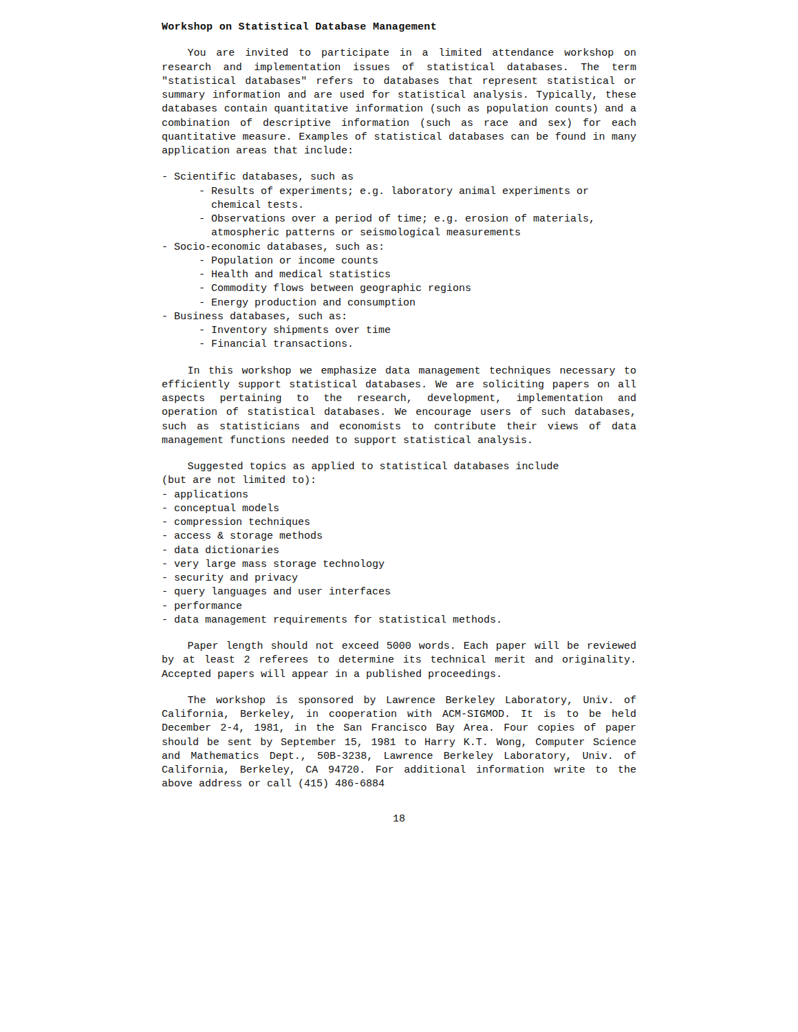Workshop on Statistical Database Management
You are invited to participate in a limited attendance workshop on research and implementation issues of statistical databases. The term "statistical databases" refers to databases that represent statistical or summary information and are used for statistical analysis. Typically, these databases contain quantitative information (such as population counts) and a combination of descriptive information (such as race and sex) for each quantitative measure. Examples of statistical databases can be found in many application areas that include:
Scientific databases, such as
Results of experiments; e.g. laboratory animal experiments or chemical tests.
Observations over a period of time; e.g. erosion of materials, atmospheric patterns or seismological measurements
Socio-economic databases, such as:
Population or income counts
Health and medical statistics
Commodity flows between geographic regions
Energy production and consumption
Business databases, such as:
Inventory shipments over time
Financial transactions.
In this workshop we emphasize data management techniques necessary to efficiently support statistical databases. We are soliciting papers on all aspects pertaining to the research, development, implementation and operation of statistical databases. We encourage users of such databases, such as statisticians and economists to contribute their views of data management functions needed to support statistical analysis.
Suggested topics as applied to statistical databases include
(but are not limited to):
applications
conceptual models
compression techniques
access & storage methods
data dictionaries
very large mass storage technology
security and privacy
query languages and user interfaces
performance
data management requirements for statistical methods.
Paper length should not exceed 5000 words. Each paper will be reviewed by at least 2 referees to determine its technical merit and originality. Accepted papers will appear in a published proceedings.
The workshop is sponsored by Lawrence Berkeley Laboratory, Univ. of California, Berkeley, in cooperation with ACM-SIGMOD. It is to be held December 2-4, 1981, in the San Francisco Bay Area. Four copies of paper should be sent by September 15, 1981 to Harry K.T. Wong, Computer Science and Mathematics Dept., 50B-3238, Lawrence Berkeley Laboratory, Univ. of California, Berkeley, CA 94720. For additional information write to the above address or call (415) 486-6884
18